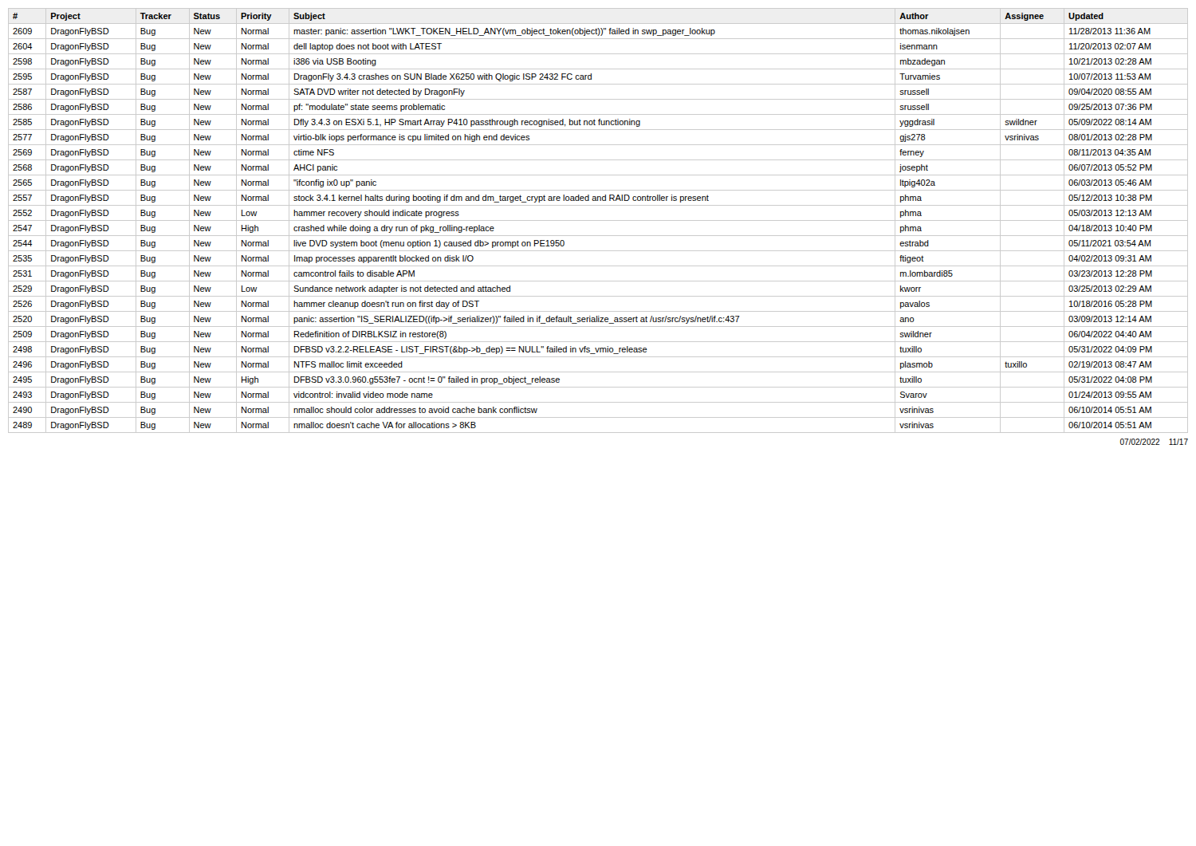| # | Project | Tracker | Status | Priority | Subject | Author | Assignee | Updated |
| --- | --- | --- | --- | --- | --- | --- | --- | --- |
| 2609 | DragonFlyBSD | Bug | New | Normal | master: panic: assertion "LWKT_TOKEN_HELD_ANY(vm_object_token(object))" failed in swp_pager_lookup | thomas.nikolajsen | | 11/28/2013 11:36 AM |
| 2604 | DragonFlyBSD | Bug | New | Normal | dell laptop does not boot with LATEST | isenmann | | 11/20/2013 02:07 AM |
| 2598 | DragonFlyBSD | Bug | New | Normal | i386 via USB Booting | mbzadegan | | 10/21/2013 02:28 AM |
| 2595 | DragonFlyBSD | Bug | New | Normal | DragonFly 3.4.3 crashes on SUN Blade X6250 with Qlogic ISP 2432 FC card | Turvamies | | 10/07/2013 11:53 AM |
| 2587 | DragonFlyBSD | Bug | New | Normal | SATA DVD writer not detected by DragonFly | srussell | | 09/04/2020 08:55 AM |
| 2586 | DragonFlyBSD | Bug | New | Normal | pf: "modulate" state seems problematic | srussell | | 09/25/2013 07:36 PM |
| 2585 | DragonFlyBSD | Bug | New | Normal | Dfly 3.4.3 on ESXi 5.1, HP Smart Array P410 passthrough recognised, but not functioning | yggdrasil | swildner | 05/09/2022 08:14 AM |
| 2577 | DragonFlyBSD | Bug | New | Normal | virtio-blk iops performance is cpu limited on high end devices | gjs278 | vsrinivas | 08/01/2013 02:28 PM |
| 2569 | DragonFlyBSD | Bug | New | Normal | ctime NFS | ferney | | 08/11/2013 04:35 AM |
| 2568 | DragonFlyBSD | Bug | New | Normal | AHCI panic | josepht | | 06/07/2013 05:52 PM |
| 2565 | DragonFlyBSD | Bug | New | Normal | "ifconfig ix0 up" panic | ltpig402a | | 06/03/2013 05:46 AM |
| 2557 | DragonFlyBSD | Bug | New | Normal | stock 3.4.1 kernel halts during booting if dm and dm_target_crypt are loaded and RAID controller is present | phma | | 05/12/2013 10:38 PM |
| 2552 | DragonFlyBSD | Bug | New | Low | hammer recovery should indicate progress | phma | | 05/03/2013 12:13 AM |
| 2547 | DragonFlyBSD | Bug | New | High | crashed while doing a dry run of pkg_rolling-replace | phma | | 04/18/2013 10:40 PM |
| 2544 | DragonFlyBSD | Bug | New | Normal | live DVD system boot (menu option 1) caused db> prompt on PE1950 | estrabd | | 05/11/2021 03:54 AM |
| 2535 | DragonFlyBSD | Bug | New | Normal | Imap processes apparentlt blocked on disk I/O | ftigeot | | 04/02/2013 09:31 AM |
| 2531 | DragonFlyBSD | Bug | New | Normal | camcontrol fails to disable APM | m.lombardi85 | | 03/23/2013 12:28 PM |
| 2529 | DragonFlyBSD | Bug | New | Low | Sundance network adapter is not detected and attached | kworr | | 03/25/2013 02:29 AM |
| 2526 | DragonFlyBSD | Bug | New | Normal | hammer cleanup doesn't run on first day of DST | pavalos | | 10/18/2016 05:28 PM |
| 2520 | DragonFlyBSD | Bug | New | Normal | panic: assertion "IS_SERIALIZED((ifp->if_serializer))" failed in if_default_serialize_assert at /usr/src/sys/net/if.c:437 | ano | | 03/09/2013 12:14 AM |
| 2509 | DragonFlyBSD | Bug | New | Normal | Redefinition of DIRBLKSIZ in restore(8) | swildner | | 06/04/2022 04:40 AM |
| 2498 | DragonFlyBSD | Bug | New | Normal | DFBSD v3.2.2-RELEASE - LIST_FIRST(&bp->b_dep) == NULL" failed in vfs_vmio_release | tuxillo | | 05/31/2022 04:09 PM |
| 2496 | DragonFlyBSD | Bug | New | Normal | NTFS malloc limit exceeded | plasmob | tuxillo | 02/19/2013 08:47 AM |
| 2495 | DragonFlyBSD | Bug | New | High | DFBSD v3.3.0.960.g553fe7 - ocnt != 0" failed in prop_object_release | tuxillo | | 05/31/2022 04:08 PM |
| 2493 | DragonFlyBSD | Bug | New | Normal | vidcontrol: invalid video mode name | Svarov | | 01/24/2013 09:55 AM |
| 2490 | DragonFlyBSD | Bug | New | Normal | nmalloc should color addresses to avoid cache bank conflictsw | vsrinivas | | 06/10/2014 05:51 AM |
| 2489 | DragonFlyBSD | Bug | New | Normal | nmalloc doesn't cache VA for allocations > 8KB | vsrinivas | | 06/10/2014 05:51 AM |
07/02/2022 11/17